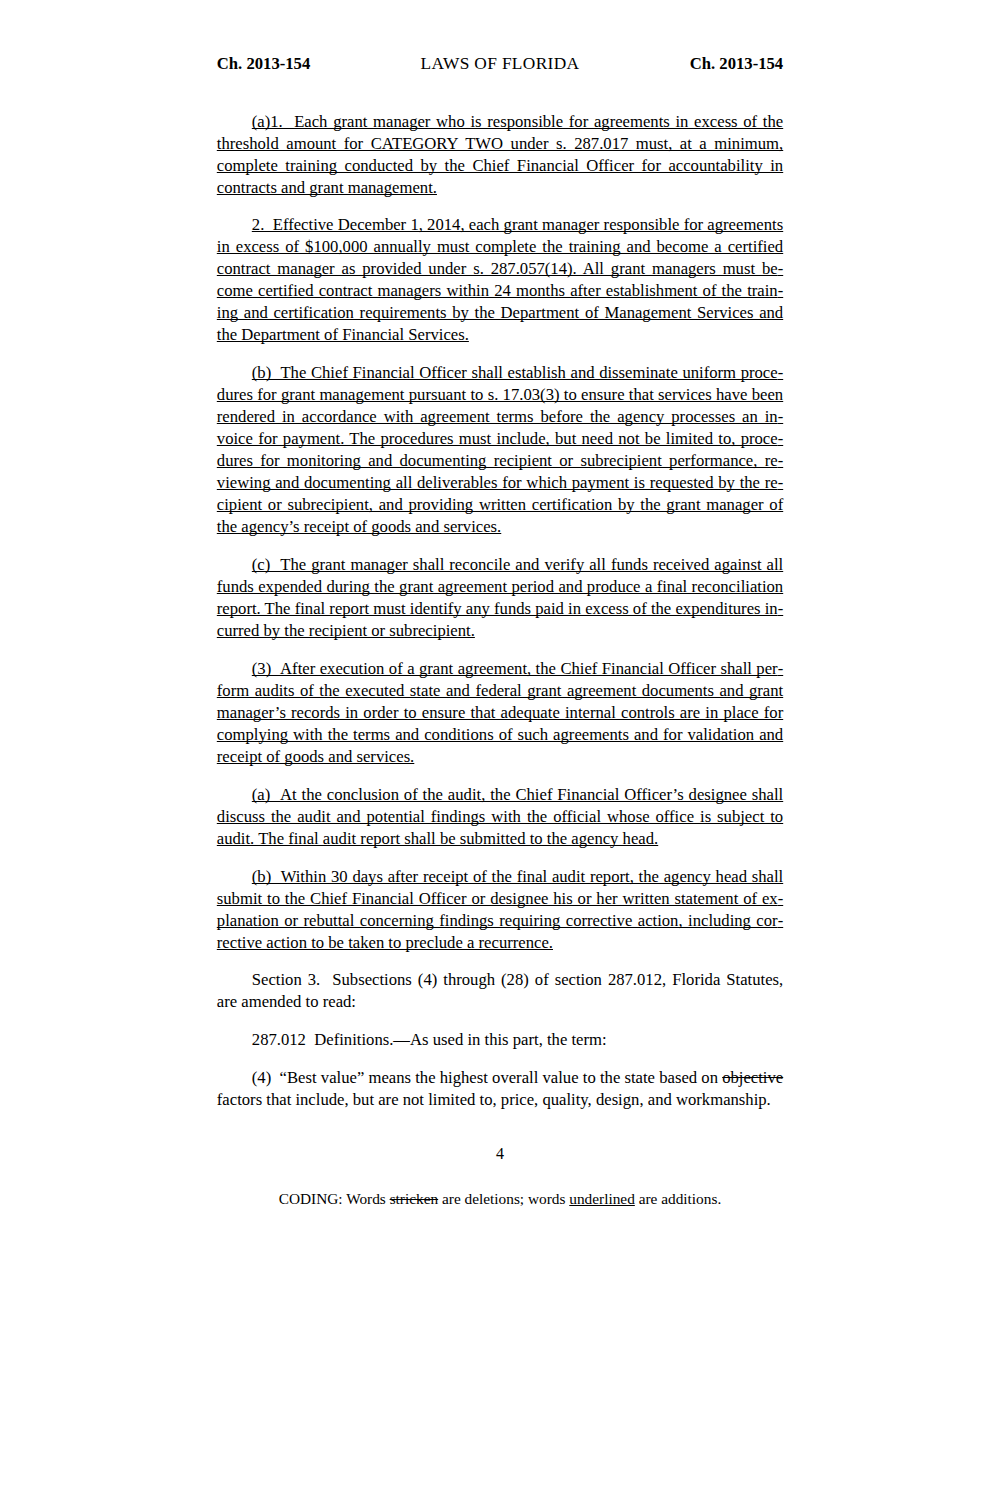Ch. 2013-154 LAWS OF FLORIDA Ch. 2013-154
(a)1. Each grant manager who is responsible for agreements in excess of the threshold amount for CATEGORY TWO under s. 287.017 must, at a minimum, complete training conducted by the Chief Financial Officer for accountability in contracts and grant management.
2. Effective December 1, 2014, each grant manager responsible for agreements in excess of $100,000 annually must complete the training and become a certified contract manager as provided under s. 287.057(14). All grant managers must become certified contract managers within 24 months after establishment of the training and certification requirements by the Department of Management Services and the Department of Financial Services.
(b) The Chief Financial Officer shall establish and disseminate uniform procedures for grant management pursuant to s. 17.03(3) to ensure that services have been rendered in accordance with agreement terms before the agency processes an invoice for payment. The procedures must include, but need not be limited to, procedures for monitoring and documenting recipient or subrecipient performance, reviewing and documenting all deliverables for which payment is requested by the recipient or subrecipient, and providing written certification by the grant manager of the agency’s receipt of goods and services.
(c) The grant manager shall reconcile and verify all funds received against all funds expended during the grant agreement period and produce a final reconciliation report. The final report must identify any funds paid in excess of the expenditures incurred by the recipient or subrecipient.
(3) After execution of a grant agreement, the Chief Financial Officer shall perform audits of the executed state and federal grant agreement documents and grant manager’s records in order to ensure that adequate internal controls are in place for complying with the terms and conditions of such agreements and for validation and receipt of goods and services.
(a) At the conclusion of the audit, the Chief Financial Officer’s designee shall discuss the audit and potential findings with the official whose office is subject to audit. The final audit report shall be submitted to the agency head.
(b) Within 30 days after receipt of the final audit report, the agency head shall submit to the Chief Financial Officer or designee his or her written statement of explanation or rebuttal concerning findings requiring corrective action, including corrective action to be taken to preclude a recurrence.
Section 3. Subsections (4) through (28) of section 287.012, Florida Statutes, are amended to read:
287.012 Definitions.—As used in this part, the term:
(4) “Best value” means the highest overall value to the state based on objective factors that include, but are not limited to, price, quality, design, and workmanship.
4
CODING: Words stricken are deletions; words underlined are additions.